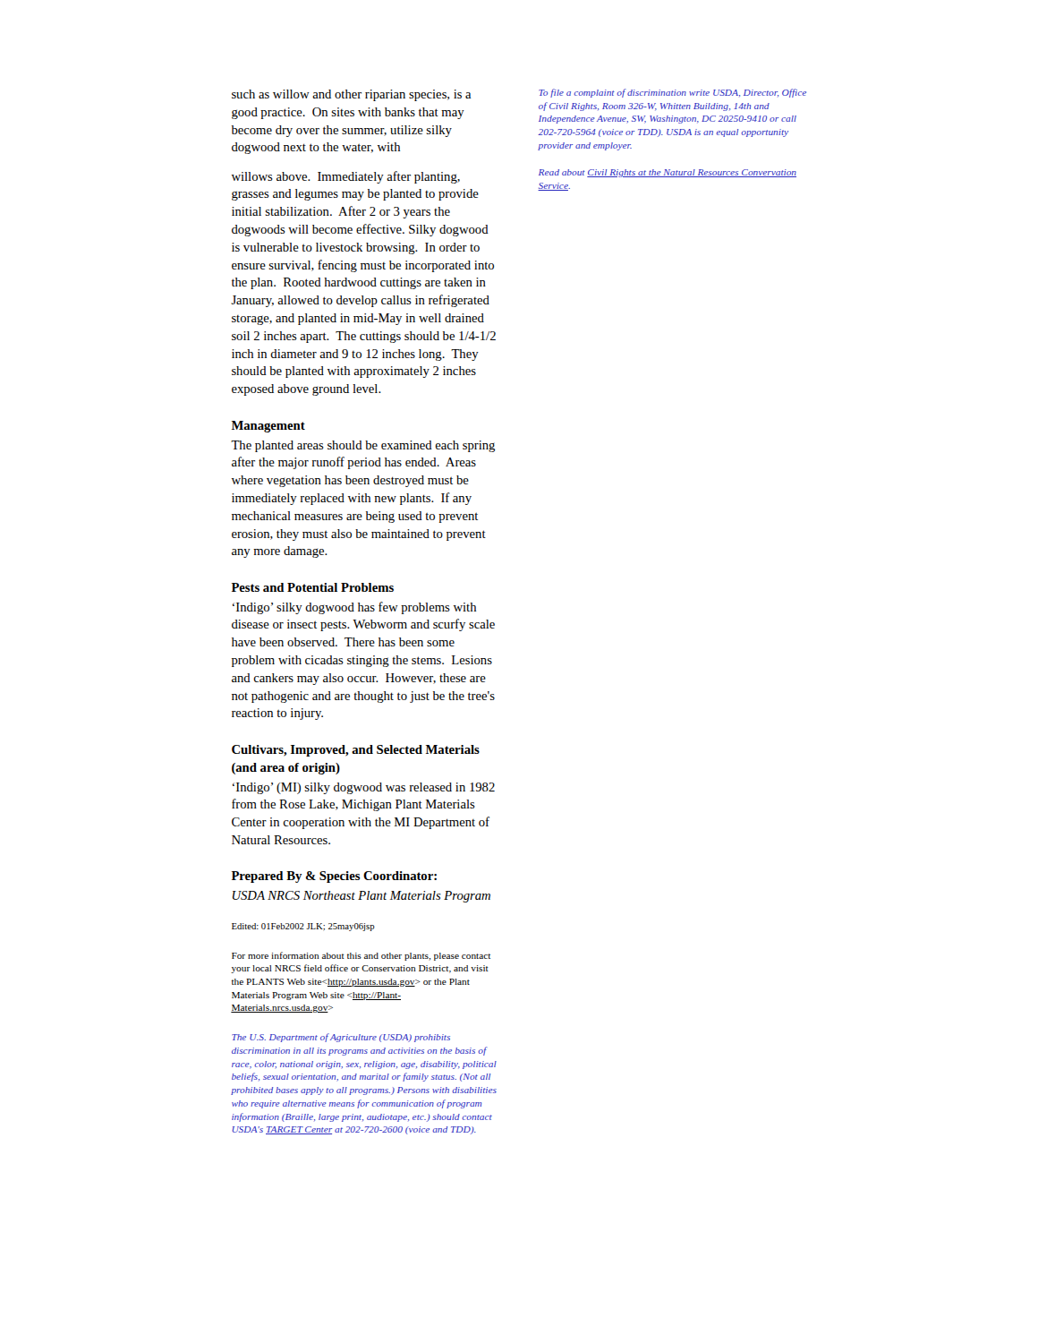such as willow and other riparian species, is a good practice. On sites with banks that may become dry over the summer, utilize silky dogwood next to the water, with
willows above. Immediately after planting, grasses and legumes may be planted to provide initial stabilization. After 2 or 3 years the dogwoods will become effective. Silky dogwood is vulnerable to livestock browsing. In order to ensure survival, fencing must be incorporated into the plan. Rooted hardwood cuttings are taken in January, allowed to develop callus in refrigerated storage, and planted in mid-May in well drained soil 2 inches apart. The cuttings should be 1/4-1/2 inch in diameter and 9 to 12 inches long. They should be planted with approximately 2 inches exposed above ground level.
Management
The planted areas should be examined each spring after the major runoff period has ended. Areas where vegetation has been destroyed must be immediately replaced with new plants. If any mechanical measures are being used to prevent erosion, they must also be maintained to prevent any more damage.
Pests and Potential Problems
‘Indigo’ silky dogwood has few problems with disease or insect pests. Webworm and scurfy scale have been observed. There has been some problem with cicadas stinging the stems. Lesions and cankers may also occur. However, these are not pathogenic and are thought to just be the tree's reaction to injury.
Cultivars, Improved, and Selected Materials (and area of origin)
‘Indigo’ (MI) silky dogwood was released in 1982 from the Rose Lake, Michigan Plant Materials Center in cooperation with the MI Department of Natural Resources.
Prepared By & Species Coordinator:
USDA NRCS Northeast Plant Materials Program
Edited: 01Feb2002 JLK; 25may06jsp
For more information about this and other plants, please contact your local NRCS field office or Conservation District, and visit the PLANTS Web site<http://plants.usda.gov> or the Plant Materials Program Web site <http://Plant-Materials.nrcs.usda.gov>
The U.S. Department of Agriculture (USDA) prohibits discrimination in all its programs and activities on the basis of race, color, national origin, sex, religion, age, disability, political beliefs, sexual orientation, and marital or family status. (Not all prohibited bases apply to all programs.) Persons with disabilities who require alternative means for communication of program information (Braille, large print, audiotape, etc.) should contact USDA's TARGET Center at 202-720-2600 (voice and TDD).
To file a complaint of discrimination write USDA, Director, Office of Civil Rights, Room 326-W, Whitten Building, 14th and Independence Avenue, SW, Washington, DC 20250-9410 or call 202-720-5964 (voice or TDD). USDA is an equal opportunity provider and employer.
Read about Civil Rights at the Natural Resources Convervation Service.